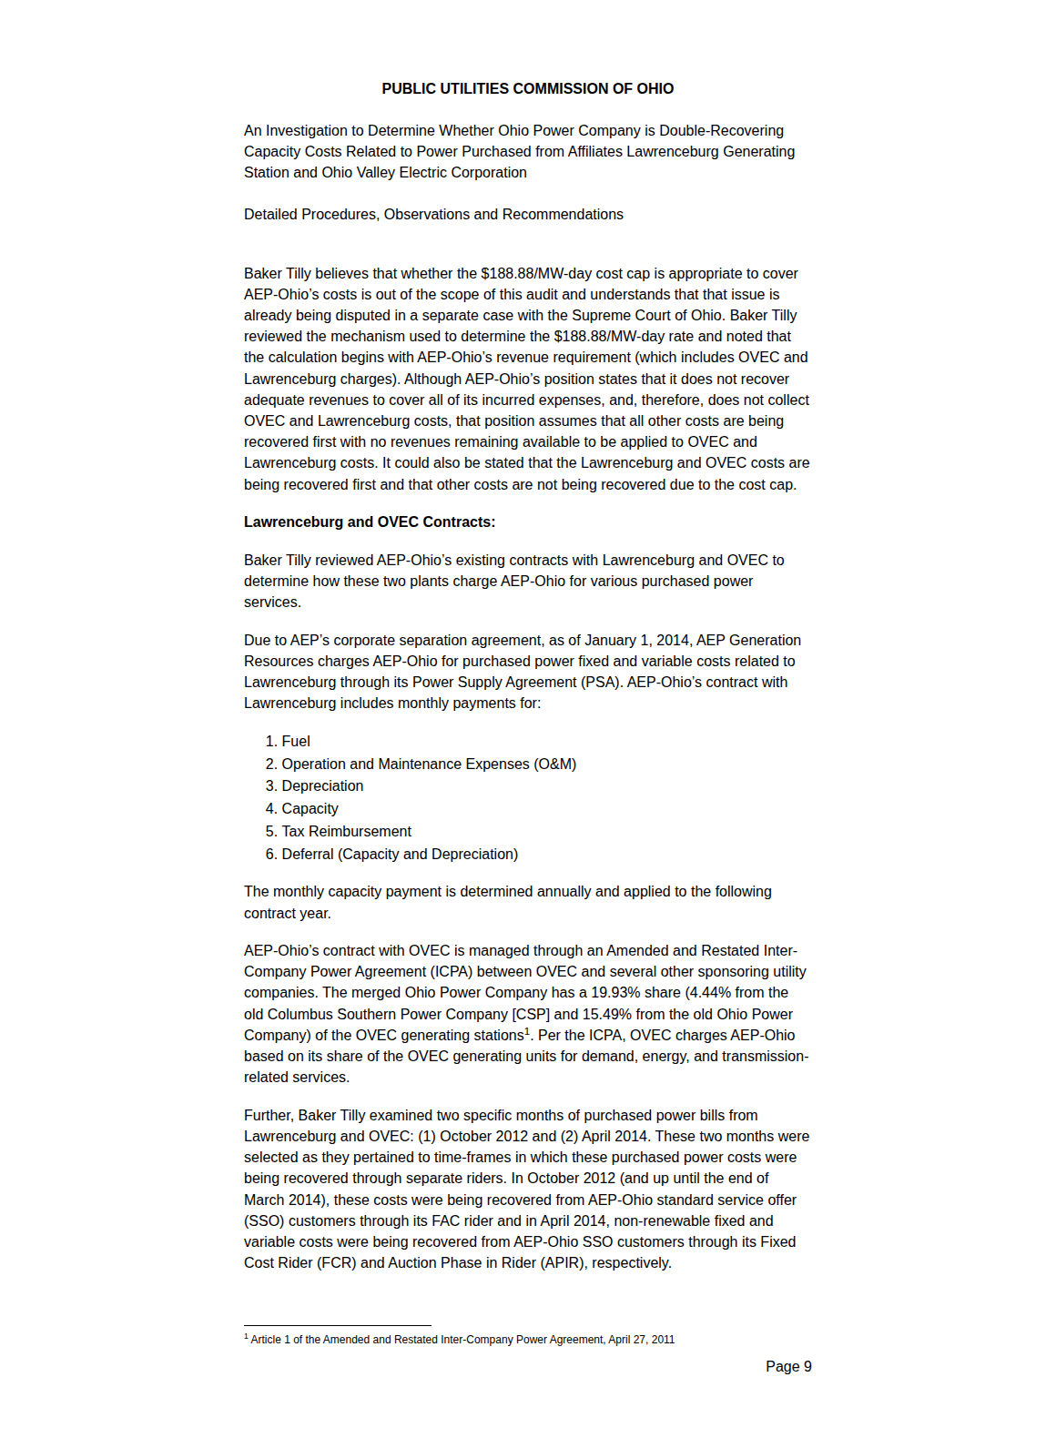PUBLIC UTILITIES COMMISSION OF OHIO
An Investigation to Determine Whether Ohio Power Company is Double-Recovering Capacity Costs Related to Power Purchased from Affiliates Lawrenceburg Generating Station and Ohio Valley Electric Corporation
Detailed Procedures, Observations and Recommendations
Baker Tilly believes that whether the $188.88/MW-day cost cap is appropriate to cover AEP-Ohio’s costs is out of the scope of this audit and understands that that issue is already being disputed in a separate case with the Supreme Court of Ohio. Baker Tilly reviewed the mechanism used to determine the $188.88/MW-day rate and noted that the calculation begins with AEP-Ohio’s revenue requirement (which includes OVEC and Lawrenceburg charges). Although AEP-Ohio’s position states that it does not recover adequate revenues to cover all of its incurred expenses, and, therefore, does not collect OVEC and Lawrenceburg costs, that position assumes that all other costs are being recovered first with no revenues remaining available to be applied to OVEC and Lawrenceburg costs. It could also be stated that the Lawrenceburg and OVEC costs are being recovered first and that other costs are not being recovered due to the cost cap.
Lawrenceburg and OVEC Contracts:
Baker Tilly reviewed AEP-Ohio’s existing contracts with Lawrenceburg and OVEC to determine how these two plants charge AEP-Ohio for various purchased power services.
Due to AEP’s corporate separation agreement, as of January 1, 2014, AEP Generation Resources charges AEP-Ohio for purchased power fixed and variable costs related to Lawrenceburg through its Power Supply Agreement (PSA). AEP-Ohio’s contract with Lawrenceburg includes monthly payments for:
Fuel
Operation and Maintenance Expenses (O&M)
Depreciation
Capacity
Tax Reimbursement
Deferral (Capacity and Depreciation)
The monthly capacity payment is determined annually and applied to the following contract year.
AEP-Ohio’s contract with OVEC is managed through an Amended and Restated Inter-Company Power Agreement (ICPA) between OVEC and several other sponsoring utility companies. The merged Ohio Power Company has a 19.93% share (4.44% from the old Columbus Southern Power Company [CSP] and 15.49% from the old Ohio Power Company) of the OVEC generating stations1. Per the ICPA, OVEC charges AEP-Ohio based on its share of the OVEC generating units for demand, energy, and transmission-related services.
Further, Baker Tilly examined two specific months of purchased power bills from Lawrenceburg and OVEC: (1) October 2012 and (2) April 2014. These two months were selected as they pertained to time-frames in which these purchased power costs were being recovered through separate riders. In October 2012 (and up until the end of March 2014), these costs were being recovered from AEP-Ohio standard service offer (SSO) customers through its FAC rider and in April 2014, non-renewable fixed and variable costs were being recovered from AEP-Ohio SSO customers through its Fixed Cost Rider (FCR) and Auction Phase in Rider (APIR), respectively.
1 Article 1 of the Amended and Restated Inter-Company Power Agreement, April 27, 2011
Page 9